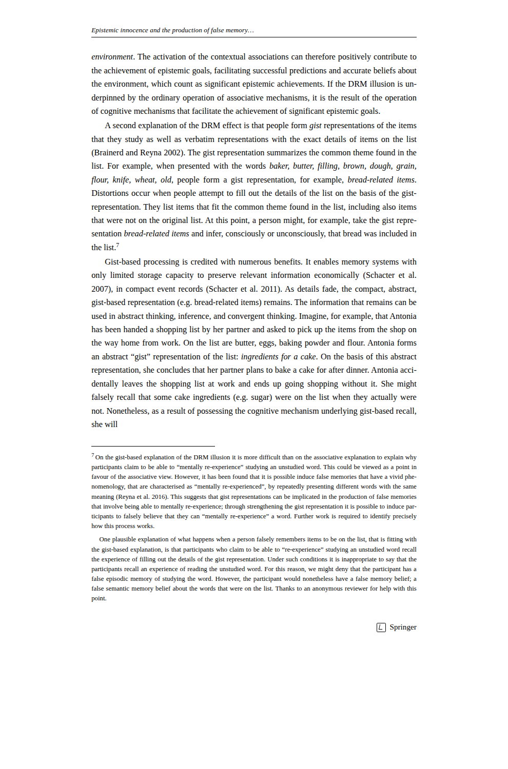Epistemic innocence and the production of false memory…
environment. The activation of the contextual associations can therefore positively contribute to the achievement of epistemic goals, facilitating successful predictions and accurate beliefs about the environment, which count as significant epistemic achievements. If the DRM illusion is underpinned by the ordinary operation of associative mechanisms, it is the result of the operation of cognitive mechanisms that facilitate the achievement of significant epistemic goals.
A second explanation of the DRM effect is that people form gist representations of the items that they study as well as verbatim representations with the exact details of items on the list (Brainerd and Reyna 2002). The gist representation summarizes the common theme found in the list. For example, when presented with the words baker, butter, filling, brown, dough, grain, flour, knife, wheat, old, people form a gist representation, for example, bread-related items. Distortions occur when people attempt to fill out the details of the list on the basis of the gist-representation. They list items that fit the common theme found in the list, including also items that were not on the original list. At this point, a person might, for example, take the gist representation bread-related items and infer, consciously or unconsciously, that bread was included in the list.7
Gist-based processing is credited with numerous benefits. It enables memory systems with only limited storage capacity to preserve relevant information economically (Schacter et al. 2007), in compact event records (Schacter et al. 2011). As details fade, the compact, abstract, gist-based representation (e.g. bread-related items) remains. The information that remains can be used in abstract thinking, inference, and convergent thinking. Imagine, for example, that Antonia has been handed a shopping list by her partner and asked to pick up the items from the shop on the way home from work. On the list are butter, eggs, baking powder and flour. Antonia forms an abstract “gist” representation of the list: ingredients for a cake. On the basis of this abstract representation, she concludes that her partner plans to bake a cake for after dinner. Antonia accidentally leaves the shopping list at work and ends up going shopping without it. She might falsely recall that some cake ingredients (e.g. sugar) were on the list when they actually were not. Nonetheless, as a result of possessing the cognitive mechanism underlying gist-based recall, she will
7 On the gist-based explanation of the DRM illusion it is more difficult than on the associative explanation to explain why participants claim to be able to “mentally re-experience” studying an unstudied word. This could be viewed as a point in favour of the associative view. However, it has been found that it is possible induce false memories that have a vivid phenomenology, that are characterised as “mentally re-experienced”, by repeatedly presenting different words with the same meaning (Reyna et al. 2016). This suggests that gist representations can be implicated in the production of false memories that involve being able to mentally re-experience; through strengthening the gist representation it is possible to induce participants to falsely believe that they can “mentally re-experience” a word. Further work is required to identify precisely how this process works.
One plausible explanation of what happens when a person falsely remembers items to be on the list, that is fitting with the gist-based explanation, is that participants who claim to be able to “re-experience” studying an unstudied word recall the experience of filling out the details of the gist representation. Under such conditions it is inappropriate to say that the participants recall an experience of reading the unstudied word. For this reason, we might deny that the participant has a false episodic memory of studying the word. However, the participant would nonetheless have a false memory belief; a false semantic memory belief about the words that were on the list. Thanks to an anonymous reviewer for help with this point.
Springer